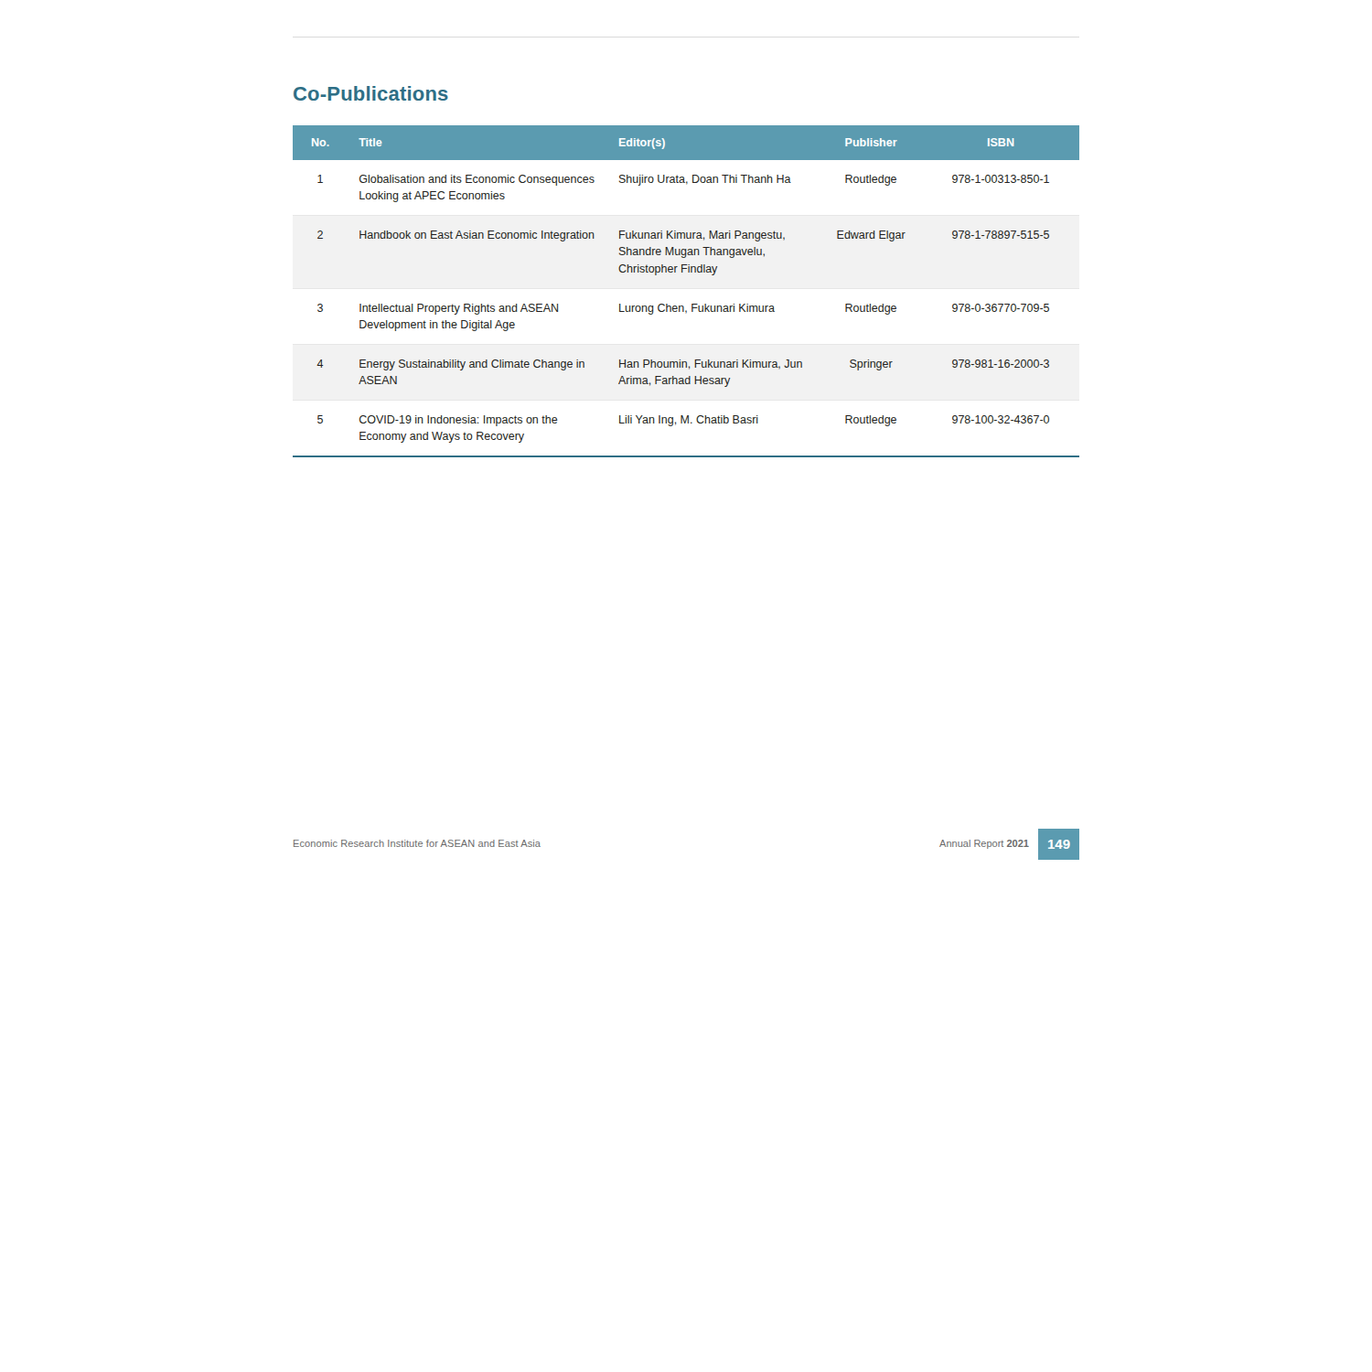Co-Publications
| No. | Title | Editor(s) | Publisher | ISBN |
| --- | --- | --- | --- | --- |
| 1 | Globalisation and its Economic Consequences Looking at APEC Economies | Shujiro Urata, Doan Thi Thanh Ha | Routledge | 978-1-00313-850-1 |
| 2 | Handbook on East Asian Economic Integration | Fukunari Kimura, Mari Pangestu, Shandre Mugan Thangavelu, Christopher Findlay | Edward Elgar | 978-1-78897-515-5 |
| 3 | Intellectual Property Rights and ASEAN Development in the Digital Age | Lurong Chen, Fukunari Kimura | Routledge | 978-0-36770-709-5 |
| 4 | Energy Sustainability and Climate Change in ASEAN | Han Phoumin, Fukunari Kimura, Jun Arima, Farhad Hesary | Springer | 978-981-16-2000-3 |
| 5 | COVID-19 in Indonesia: Impacts on the Economy and Ways to Recovery | Lili Yan Ing, M. Chatib Basri | Routledge | 978-100-32-4367-0 |
Economic Research Institute for ASEAN and East Asia
Annual Report 2021 149